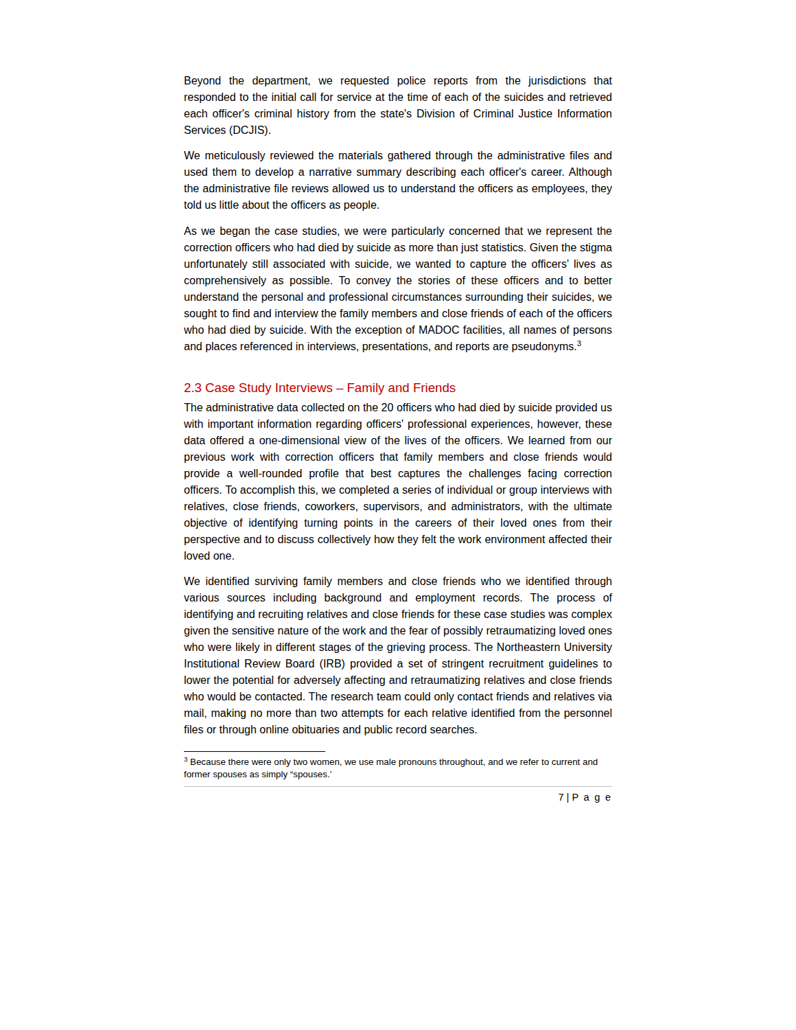Beyond the department, we requested police reports from the jurisdictions that responded to the initial call for service at the time of each of the suicides and retrieved each officer's criminal history from the state's Division of Criminal Justice Information Services (DCJIS).
We meticulously reviewed the materials gathered through the administrative files and used them to develop a narrative summary describing each officer's career. Although the administrative file reviews allowed us to understand the officers as employees, they told us little about the officers as people.
As we began the case studies, we were particularly concerned that we represent the correction officers who had died by suicide as more than just statistics. Given the stigma unfortunately still associated with suicide, we wanted to capture the officers' lives as comprehensively as possible. To convey the stories of these officers and to better understand the personal and professional circumstances surrounding their suicides, we sought to find and interview the family members and close friends of each of the officers who had died by suicide. With the exception of MADOC facilities, all names of persons and places referenced in interviews, presentations, and reports are pseudonyms.3
2.3 Case Study Interviews – Family and Friends
The administrative data collected on the 20 officers who had died by suicide provided us with important information regarding officers' professional experiences, however, these data offered a one-dimensional view of the lives of the officers. We learned from our previous work with correction officers that family members and close friends would provide a well-rounded profile that best captures the challenges facing correction officers. To accomplish this, we completed a series of individual or group interviews with relatives, close friends, coworkers, supervisors, and administrators, with the ultimate objective of identifying turning points in the careers of their loved ones from their perspective and to discuss collectively how they felt the work environment affected their loved one.
We identified surviving family members and close friends who we identified through various sources including background and employment records. The process of identifying and recruiting relatives and close friends for these case studies was complex given the sensitive nature of the work and the fear of possibly retraumatizing loved ones who were likely in different stages of the grieving process. The Northeastern University Institutional Review Board (IRB) provided a set of stringent recruitment guidelines to lower the potential for adversely affecting and retraumatizing relatives and close friends who would be contacted. The research team could only contact friends and relatives via mail, making no more than two attempts for each relative identified from the personnel files or through online obituaries and public record searches.
3 Because there were only two women, we use male pronouns throughout, and we refer to current and former spouses as simply “spouses.’
7 | P a g e